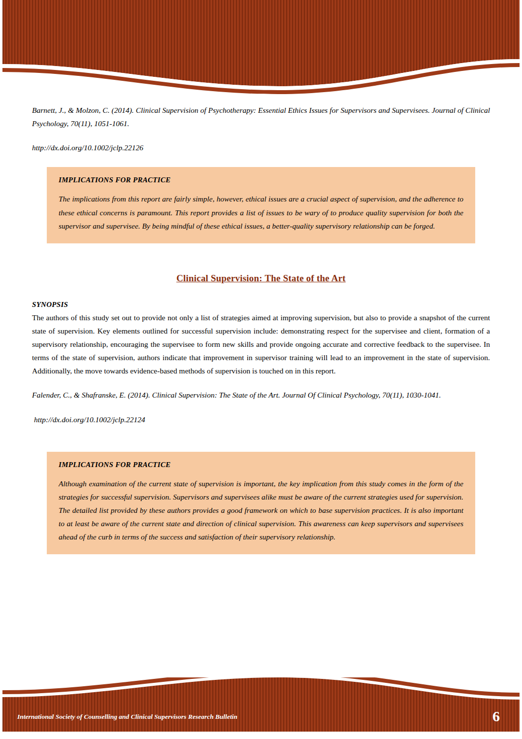Barnett, J., & Molzon, C. (2014). Clinical Supervision of Psychotherapy: Essential Ethics Issues for Supervisors and Supervisees. Journal of Clinical Psychology, 70(11), 1051-1061.
http://dx.doi.org/10.1002/jclp.22126
IMPLICATIONS FOR PRACTICE
The implications from this report are fairly simple, however, ethical issues are a crucial aspect of supervision, and the adherence to these ethical concerns is paramount. This report provides a list of issues to be wary of to produce quality supervision for both the supervisor and supervisee. By being mindful of these ethical issues, a better-quality supervisory relationship can be forged.
Clinical Supervision: The State of the Art
SYNOPSIS
The authors of this study set out to provide not only a list of strategies aimed at improving supervision, but also to provide a snapshot of the current state of supervision. Key elements outlined for successful supervision include: demonstrating respect for the supervisee and client, formation of a supervisory relationship, encouraging the supervisee to form new skills and provide ongoing accurate and corrective feedback to the supervisee. In terms of the state of supervision, authors indicate that improvement in supervisor training will lead to an improvement in the state of supervision. Additionally, the move towards evidence-based methods of supervision is touched on in this report.
Falender, C., & Shafranske, E. (2014). Clinical Supervision: The State of the Art. Journal Of Clinical Psychology, 70(11), 1030-1041.
http://dx.doi.org/10.1002/jclp.22124
IMPLICATIONS FOR PRACTICE
Although examination of the current state of supervision is important, the key implication from this study comes in the form of the strategies for successful supervision. Supervisors and supervisees alike must be aware of the current strategies used for supervision. The detailed list provided by these authors provides a good framework on which to base supervision practices. It is also important to at least be aware of the current state and direction of clinical supervision. This awareness can keep supervisors and supervisees ahead of the curb in terms of the success and satisfaction of their supervisory relationship.
International Society of Counselling and Clinical Supervisors Research Bulletin
6